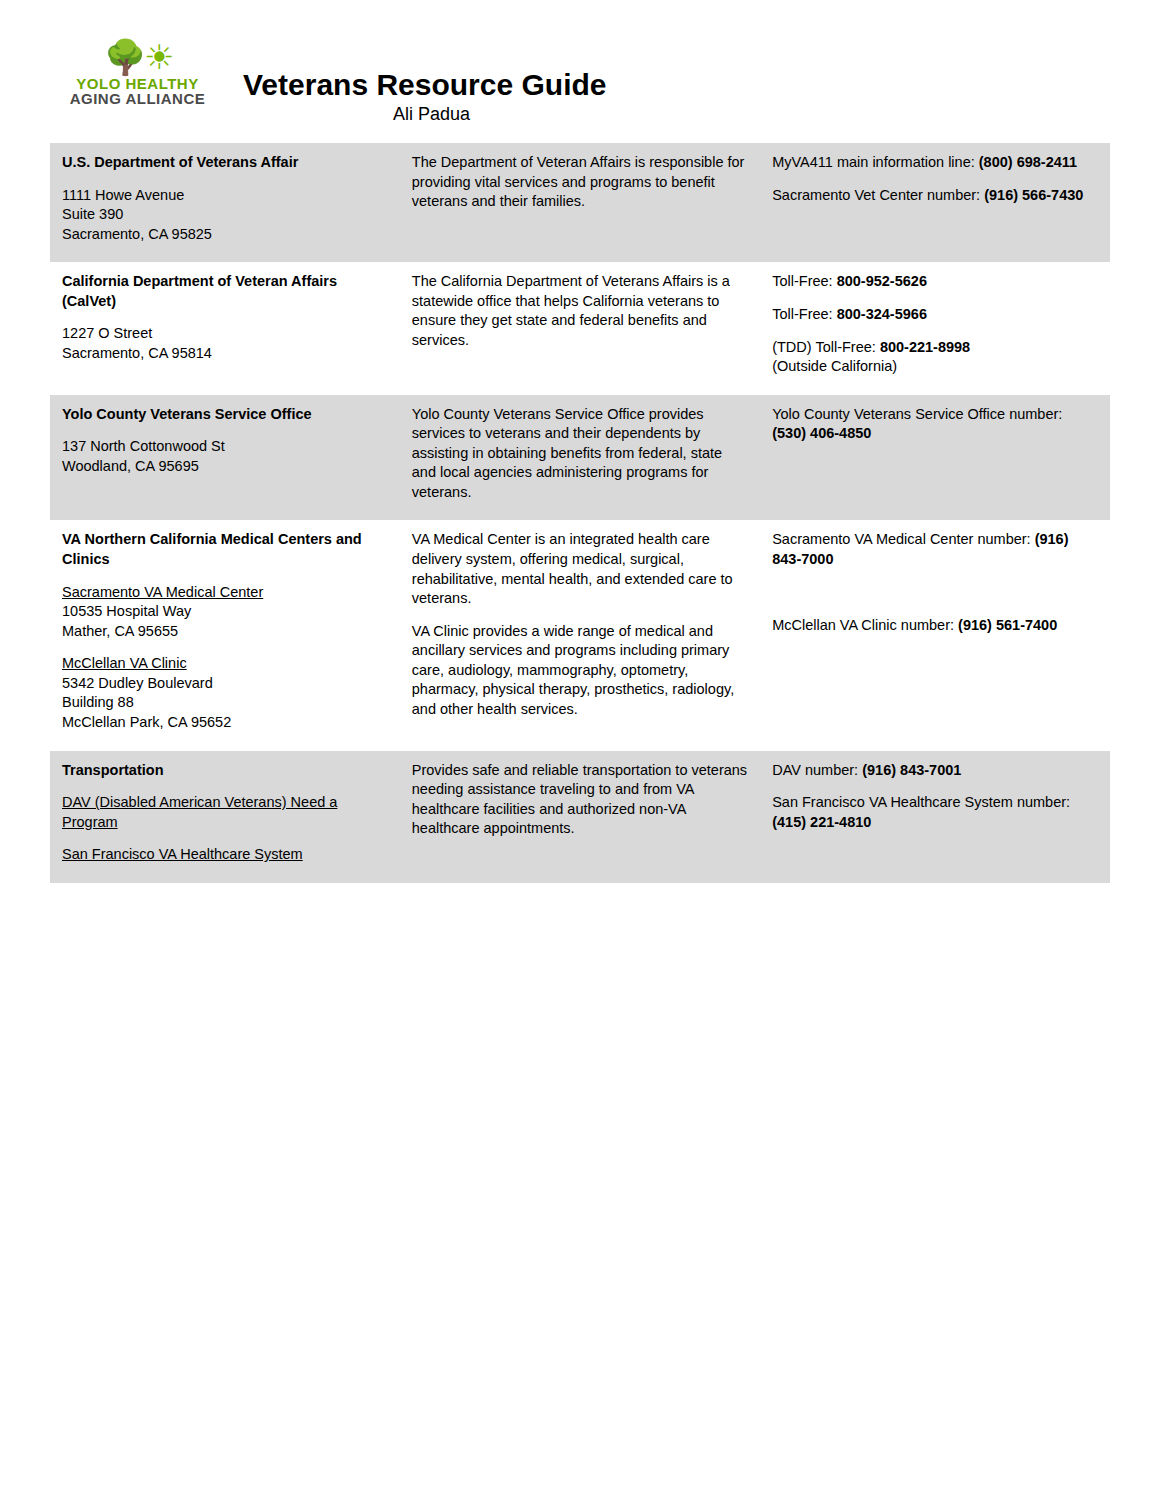🌳☀
YOLO HEALTHY
AGING ALLIANCE
Veterans Resource Guide
Ali Padua
| U.S. Department of Veterans Affair 1111 Howe Avenue Suite 390 Sacramento, CA 95825 | The Department of Veteran Affairs is responsible for providing vital services and programs to benefit veterans and their families. | MyVA411 main information line: (800) 698-2411 Sacramento Vet Center number: (916) 566-7430 |
| California Department of Veteran Affairs (CalVet) 1227 O Street Sacramento, CA 95814 | The California Department of Veterans Affairs is a statewide office that helps California veterans to ensure they get state and federal benefits and services. | Toll-Free: 800-952-5626 Toll-Free: 800-324-5966 (TDD) Toll-Free: 800-221-8998 (Outside California) |
| Yolo County Veterans Service Office 137 North Cottonwood St Woodland, CA 95695 | Yolo County Veterans Service Office provides services to veterans and their dependents by assisting in obtaining benefits from federal, state and local agencies administering programs for veterans. | Yolo County Veterans Service Office number: (530) 406-4850 |
| VA Northern California Medical Centers and Clinics Sacramento VA Medical Center 10535 Hospital Way Mather, CA 95655 McClellan VA Clinic 5342 Dudley Boulevard Building 88 McClellan Park, CA 95652 | VA Medical Center is an integrated health care delivery system, offering medical, surgical, rehabilitative, mental health, and extended care to veterans. VA Clinic provides a wide range of medical and ancillary services and programs including primary care, audiology, mammography, optometry, pharmacy, physical therapy, prosthetics, radiology, and other health services. | Sacramento VA Medical Center number: (916) 843-7000 McClellan VA Clinic number: (916) 561-7400 |
| Transportation DAV (Disabled American Veterans) Need a Program San Francisco VA Healthcare System | Provides safe and reliable transportation to veterans needing assistance traveling to and from VA healthcare facilities and authorized non-VA healthcare appointments. | DAV number: (916) 843-7001 San Francisco VA Healthcare System number: (415) 221-4810 |